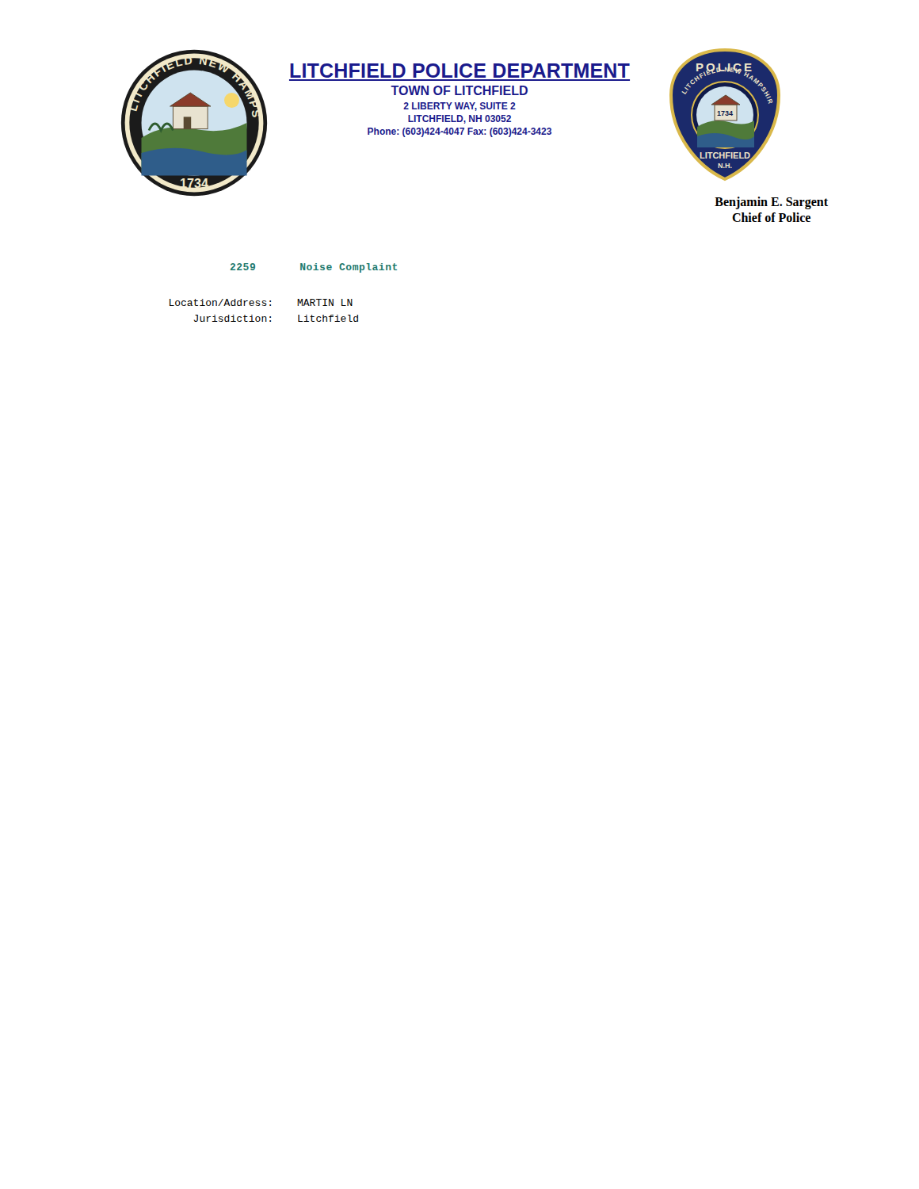1734 LITCHFIELD NEW HAMPSHIRE
LITCHFIELD POLICE DEPARTMENT
TOWN OF LITCHFIELD
2 LIBERTY WAY, SUITE 2
LITCHFIELD, NH 03052
Phone: (603)424-4047 Fax: (603)424-3423
POLICE 1734 LITCHFIELD N.H. LITCHFIELD NEW HAMPSHIRE
Benjamin E. Sargent
Chief of Police
2259 Noise Complaint
Location/Address:
MARTIN LN
Jurisdiction:
Litchfield